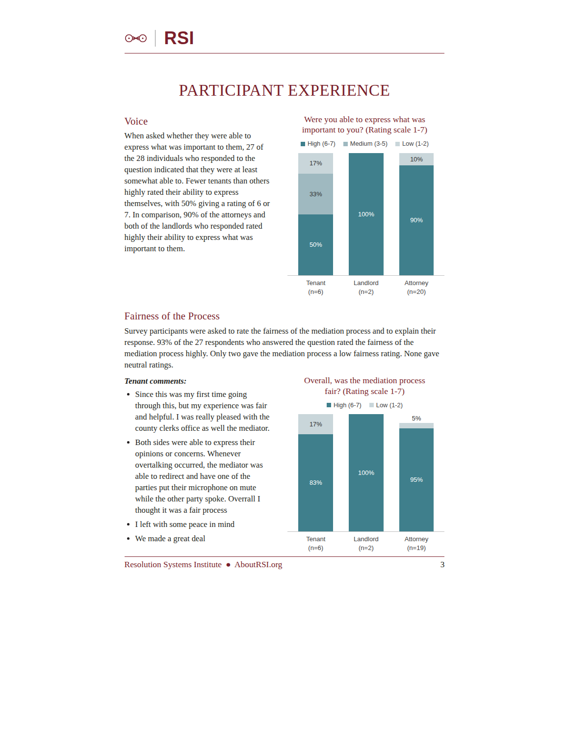RSI
PARTICIPANT EXPERIENCE
Voice
When asked whether they were able to express what was important to them, 27 of the 28 individuals who responded to the question indicated that they were at least somewhat able to. Fewer tenants than others highly rated their ability to express themselves, with 50% giving a rating of 6 or 7. In comparison, 90% of the attorneys and both of the landlords who responded rated highly their ability to express what was important to them.
Were you able to express what was
important to you? (Rating scale 1-7)
High (6-7) Medium (3-5) Low (1-2)
17%
33%
50%
100%
10%
90%
Tenant (n=6)
Landlord (n=2)
Attorney (n=20)
Fairness of the Process
Survey participants were asked to rate the fairness of the mediation process and to explain their response. 93% of the 27 respondents who answered the question rated the fairness of the mediation process highly. Only two gave the mediation process a low fairness rating. None gave neutral ratings.
Tenant comments:
Since this was my first time going through this, but my experience was fair and helpful. I was really pleased with the county clerks office as well the mediator.
Both sides were able to express their opinions or concerns. Whenever overtalking occurred, the mediator was able to redirect and have one of the parties put their microphone on mute while the other party spoke. Overrall I thought it was a fair process
I left with some peace in mind
We made a great deal
Overall, was the mediation process
fair? (Rating scale 1-7)
High (6-7) Low (1-2)
17%
83%
100%
5%
95%
Tenant (n=6)
Landlord (n=2)
Attorney (n=19)
Resolution Systems Institute ● AboutRSI.org
3